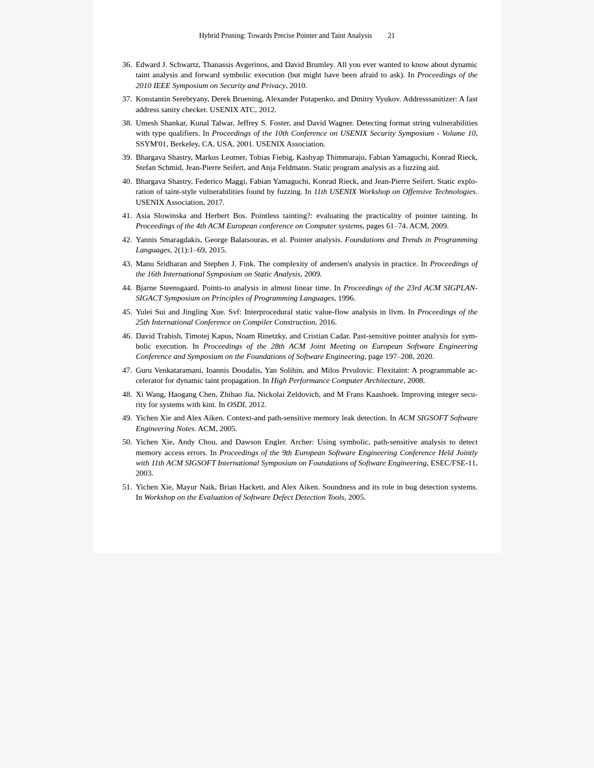Hybrid Pruning: Towards Precise Pointer and Taint Analysis 21
Edward J. Schwartz, Thanassis Avgerinos, and David Brumley. All you ever wanted to know about dynamic taint analysis and forward symbolic execution (but might have been afraid to ask). In Proceedings of the 2010 IEEE Symposium on Security and Privacy, 2010.
Konstantin Serebryany, Derek Bruening, Alexander Potapenko, and Dmitry Vyukov. Addresssanitizer: A fast address sanity checker. USENIX ATC, 2012.
Umesh Shankar, Kunal Talwar, Jeffrey S. Foster, and David Wagner. Detecting format string vulnerabilities with type qualifiers. In Proceedings of the 10th Conference on USENIX Security Symposium - Volume 10, SSYM'01, Berkeley, CA, USA, 2001. USENIX Association.
Bhargava Shastry, Markus Leutner, Tobias Fiebig, Kashyap Thimmaraju, Fabian Yamaguchi, Konrad Rieck, Stefan Schmid, Jean-Pierre Seifert, and Anja Feldmann. Static program analysis as a fuzzing aid.
Bhargava Shastry, Federico Maggi, Fabian Yamaguchi, Konrad Rieck, and Jean-Pierre Seifert. Static exploration of taint-style vulnerabilities found by fuzzing. In 11th USENIX Workshop on Offensive Technologies. USENIX Association, 2017.
Asia Slowinska and Herbert Bos. Pointless tainting?: evaluating the practicality of pointer tainting. In Proceedings of the 4th ACM European conference on Computer systems, pages 61–74. ACM, 2009.
Yannis Smaragdakis, George Balatsouras, et al. Pointer analysis. Foundations and Trends in Programming Languages, 2(1):1–69, 2015.
Manu Sridharan and Stephen J. Fink. The complexity of andersen's analysis in practice. In Proceedings of the 16th International Symposium on Static Analysis, 2009.
Bjarne Steensgaard. Points-to analysis in almost linear time. In Proceedings of the 23rd ACM SIGPLAN-SIGACT Symposium on Principles of Programming Languages, 1996.
Yulei Sui and Jingling Xue. Svf: Interprocedural static value-flow analysis in llvm. In Proceedings of the 25th International Conference on Compiler Construction, 2016.
David Trabish, Timotej Kapus, Noam Rinetzky, and Cristian Cadar. Past-sensitive pointer analysis for symbolic execution. In Proceedings of the 28th ACM Joint Meeting on European Software Engineering Conference and Symposium on the Foundations of Software Engineering, page 197–208, 2020.
Guru Venkataramani, Ioannis Doudalis, Yan Solihin, and Milos Prvulovic. Flexitaint: A programmable accelerator for dynamic taint propagation. In High Performance Computer Architecture, 2008.
Xi Wang, Haogang Chen, Zhihao Jia, Nickolai Zeldovich, and M Frans Kaashoek. Improving integer security for systems with kint. In OSDI, 2012.
Yichen Xie and Alex Aiken. Context-and path-sensitive memory leak detection. In ACM SIGSOFT Software Engineering Notes. ACM, 2005.
Yichen Xie, Andy Chou, and Dawson Engler. Archer: Using symbolic, path-sensitive analysis to detect memory access errors. In Proceedings of the 9th European Software Engineering Conference Held Jointly with 11th ACM SIGSOFT International Symposium on Foundations of Software Engineering, ESEC/FSE-11, 2003.
Yichen Xie, Mayur Naik, Brian Hackett, and Alex Aiken. Soundness and its role in bug detection systems. In Workshop on the Evaluation of Software Defect Detection Tools, 2005.